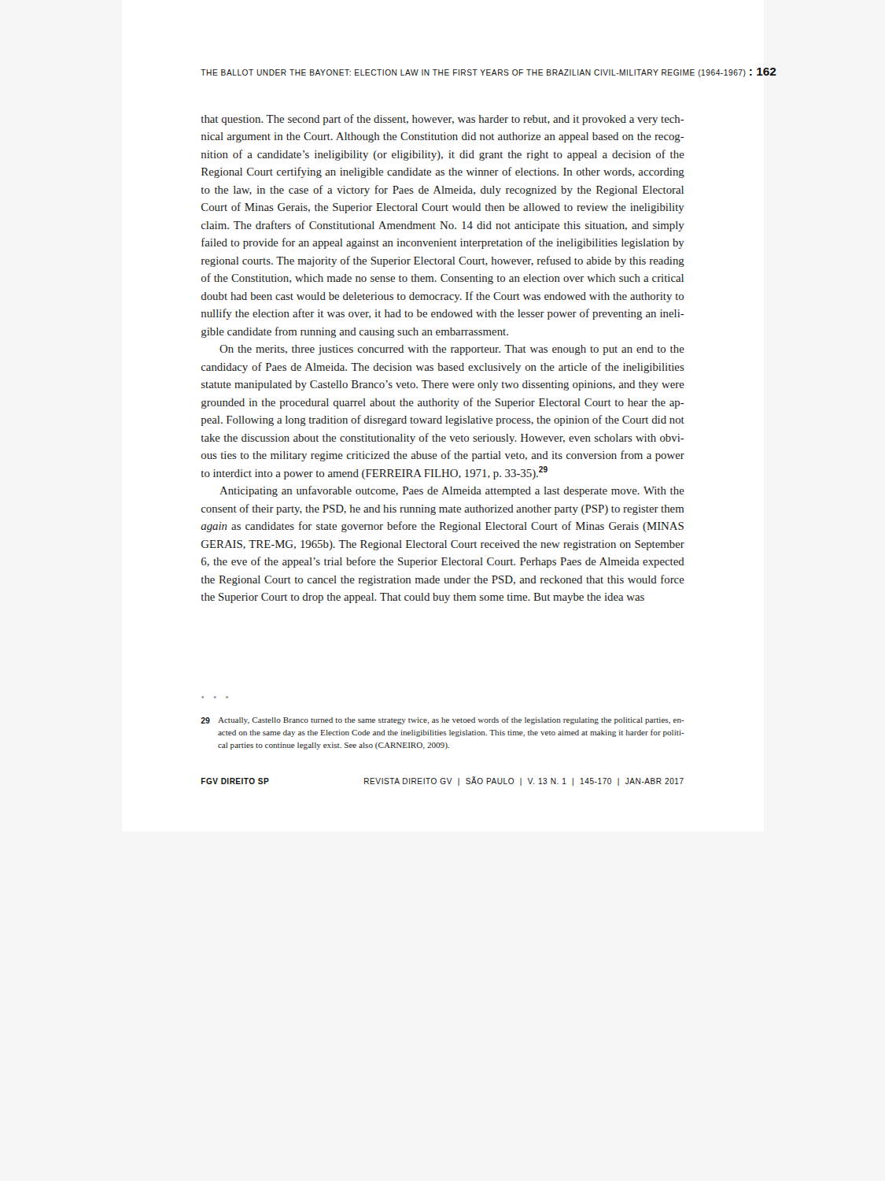THE BALLOT UNDER THE BAYONET: ELECTION LAW IN THE FIRST YEARS OF THE BRAZILIAN CIVIL-MILITARY REGIME (1964-1967) : 162
that question. The second part of the dissent, however, was harder to rebut, and it provoked a very technical argument in the Court. Although the Constitution did not authorize an appeal based on the recognition of a candidate’s ineligibility (or eligibility), it did grant the right to appeal a decision of the Regional Court certifying an ineligible candidate as the winner of elections. In other words, according to the law, in the case of a victory for Paes de Almeida, duly recognized by the Regional Electoral Court of Minas Gerais, the Superior Electoral Court would then be allowed to review the ineligibility claim. The drafters of Constitutional Amendment No. 14 did not anticipate this situation, and simply failed to provide for an appeal against an inconvenient interpretation of the ineligibilities legislation by regional courts. The majority of the Superior Electoral Court, however, refused to abide by this reading of the Constitution, which made no sense to them. Consenting to an election over which such a critical doubt had been cast would be deleterious to democracy. If the Court was endowed with the authority to nullify the election after it was over, it had to be endowed with the lesser power of preventing an ineligible candidate from running and causing such an embarrassment.
On the merits, three justices concurred with the rapporteur. That was enough to put an end to the candidacy of Paes de Almeida. The decision was based exclusively on the article of the ineligibilities statute manipulated by Castello Branco’s veto. There were only two dissenting opinions, and they were grounded in the procedural quarrel about the authority of the Superior Electoral Court to hear the appeal. Following a long tradition of disregard toward legislative process, the opinion of the Court did not take the discussion about the constitutionality of the veto seriously. However, even scholars with obvious ties to the military regime criticized the abuse of the partial veto, and its conversion from a power to interdict into a power to amend (FERREIRA FILHO, 1971, p. 33-35).29
Anticipating an unfavorable outcome, Paes de Almeida attempted a last desperate move. With the consent of their party, the PSD, he and his running mate authorized another party (PSP) to register them again as candidates for state governor before the Regional Electoral Court of Minas Gerais (MINAS GERAIS, TRE-MG, 1965b). The Regional Electoral Court received the new registration on September 6, the eve of the appeal’s trial before the Superior Electoral Court. Perhaps Paes de Almeida expected the Regional Court to cancel the registration made under the PSD, and reckoned that this would force the Superior Court to drop the appeal. That could buy them some time. But maybe the idea was
• • •
29
Actually, Castello Branco turned to the same strategy twice, as he vetoed words of the legislation regulating the political parties, enacted on the same day as the Election Code and the ineligibilities legislation. This time, the veto aimed at making it harder for political parties to continue legally exist. See also (CARNEIRO, 2009).
FGV DIREITO SP
REVISTA DIREITO GV | SÃO PAULO | V. 13 N. 1 | 145-170 | JAN-ABR 2017